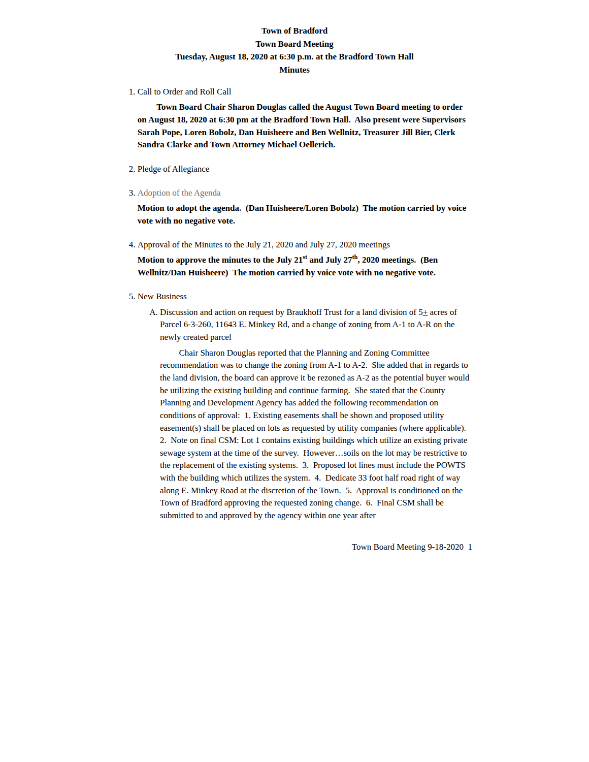Town of Bradford
Town Board Meeting
Tuesday, August 18, 2020 at 6:30 p.m. at the Bradford Town Hall
Minutes
Call to Order and Roll Call
Town Board Chair Sharon Douglas called the August Town Board meeting to order on August 18, 2020 at 6:30 pm at the Bradford Town Hall. Also present were Supervisors Sarah Pope, Loren Bobolz, Dan Huisheere and Ben Wellnitz, Treasurer Jill Bier, Clerk Sandra Clarke and Town Attorney Michael Oellerich.
Pledge of Allegiance
Adoption of the Agenda
Motion to adopt the agenda. (Dan Huisheere/Loren Bobolz) The motion carried by voice vote with no negative vote.
Approval of the Minutes to the July 21, 2020 and July 27, 2020 meetings
Motion to approve the minutes to the July 21st and July 27th, 2020 meetings. (Ben Wellnitz/Dan Huisheere) The motion carried by voice vote with no negative vote.
New Business
Discussion and action on request by Braukhoff Trust for a land division of 5+ acres of Parcel 6-3-260, 11643 E. Minkey Rd, and a change of zoning from A-1 to A-R on the newly created parcel
Chair Sharon Douglas reported that the Planning and Zoning Committee recommendation was to change the zoning from A-1 to A-2. She added that in regards to the land division, the board can approve it be rezoned as A-2 as the potential buyer would be utilizing the existing building and continue farming. She stated that the County Planning and Development Agency has added the following recommendation on conditions of approval: 1. Existing easements shall be shown and proposed utility easement(s) shall be placed on lots as requested by utility companies (where applicable). 2. Note on final CSM: Lot 1 contains existing buildings which utilize an existing private sewage system at the time of the survey. However…soils on the lot may be restrictive to the replacement of the existing systems. 3. Proposed lot lines must include the POWTS with the building which utilizes the system. 4. Dedicate 33 foot half road right of way along E. Minkey Road at the discretion of the Town. 5. Approval is conditioned on the Town of Bradford approving the requested zoning change. 6. Final CSM shall be submitted to and approved by the agency within one year after
Town Board Meeting 9-18-2020 1